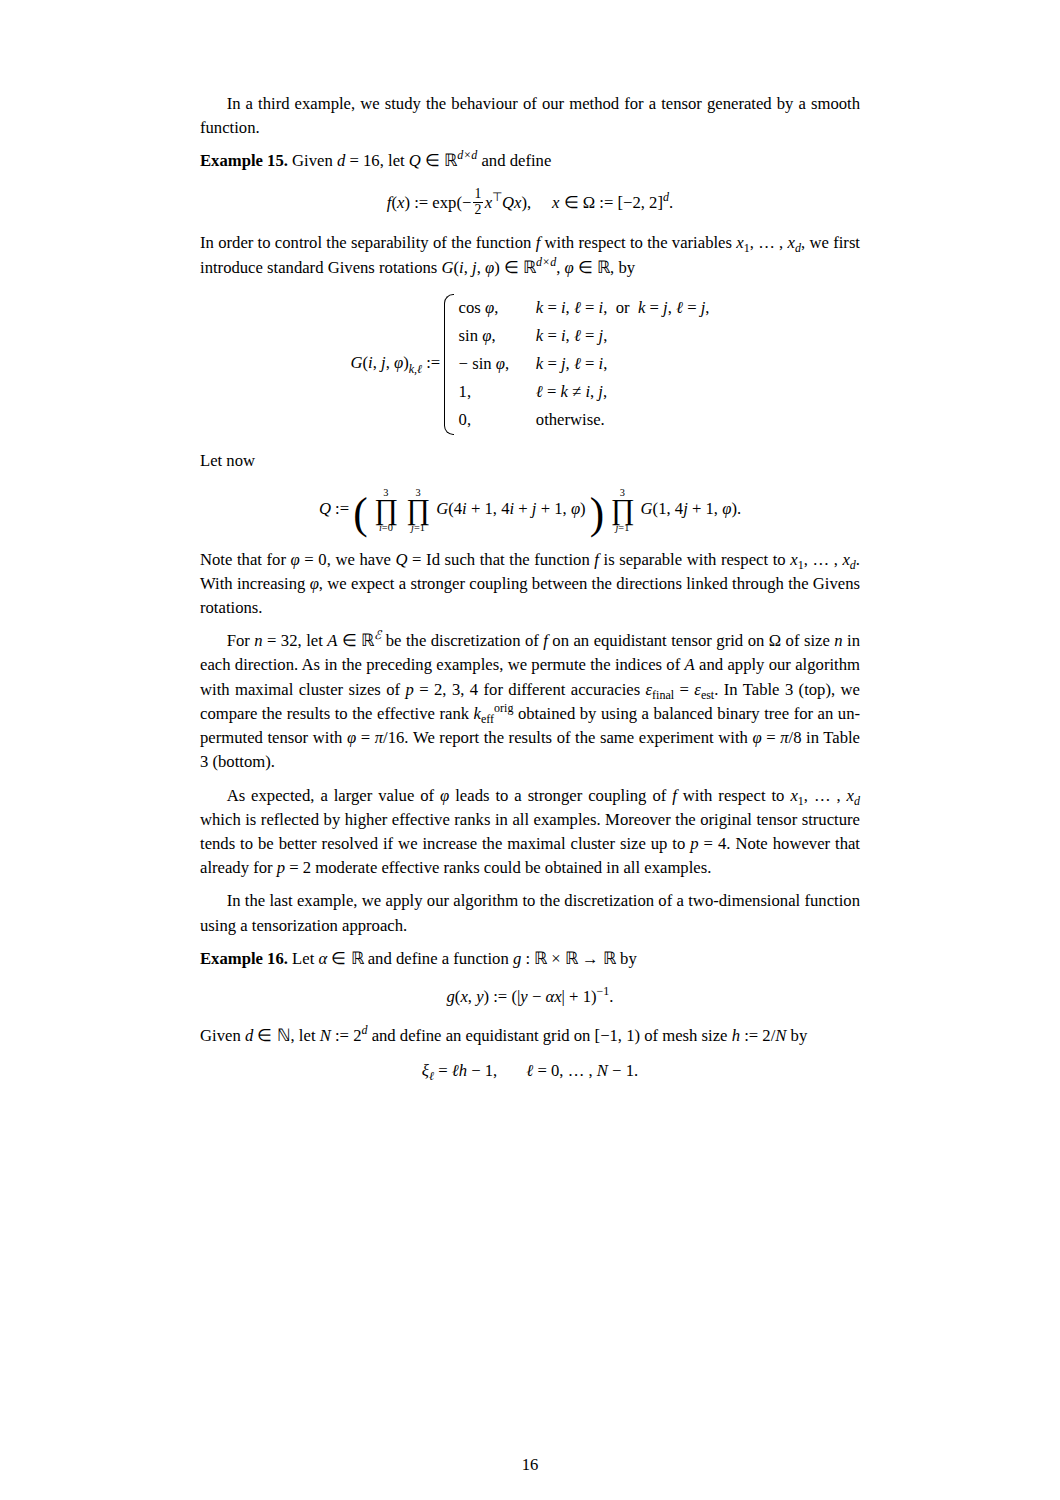In a third example, we study the behaviour of our method for a tensor generated by a smooth function.
Example 15. Given d = 16, let Q ∈ ℝd×d and define
f(x) := exp(−12 x⊤Qx), x ∈ Ω := [−2, 2]d.
In order to control the separability of the function f with respect to the variables x1, … , xd, we first introduce standard Givens rotations G(i, j, φ) ∈ ℝd×d, φ ∈ ℝ, by
G(i, j, φ)k,ℓ :=
| cos φ , | k = i , ℓ = i , or k = j , ℓ = j , |
| sin φ , | k = i , ℓ = j , |
| − sin φ , | k = j , ℓ = i , |
| 1, | ℓ = k ≠ i , j , |
| 0, | otherwise. |
Let now
Q := ( 3∏i=0 3∏j=1 G(4i + 1, 4i + j + 1, φ) ) 3∏j=1 G(1, 4j + 1, φ).
Note that for φ = 0, we have Q = Id such that the function f is separable with respect to x1, … , xd. With increasing φ, we expect a stronger coupling between the directions linked through the Givens rotations.
For n = 32, let A ∈ ℝℰ be the discretization of f on an equidistant tensor grid on Ω of size n in each direction. As in the preceding examples, we permute the indices of A and apply our algorithm with maximal cluster sizes of p = 2, 3, 4 for different accuracies εfinal = εest. In Table 3 (top), we compare the results to the effective rank kefforig obtained by using a balanced binary tree for an unpermuted tensor with φ = π/16. We report the results of the same experiment with φ = π/8 in Table 3 (bottom).
As expected, a larger value of φ leads to a stronger coupling of f with respect to x1, … , xd which is reflected by higher effective ranks in all examples. Moreover the original tensor structure tends to be better resolved if we increase the maximal cluster size up to p = 4. Note however that already for p = 2 moderate effective ranks could be obtained in all examples.
In the last example, we apply our algorithm to the discretization of a two-dimensional function using a tensorization approach.
Example 16. Let α ∈ ℝ and define a function g : ℝ × ℝ → ℝ by
g(x, y) := (|y − αx| + 1)−1.
Given d ∈ ℕ, let N := 2d and define an equidistant grid on [−1, 1) of mesh size h := 2/N by
ξℓ = ℓh − 1, ℓ = 0, … , N − 1.
16